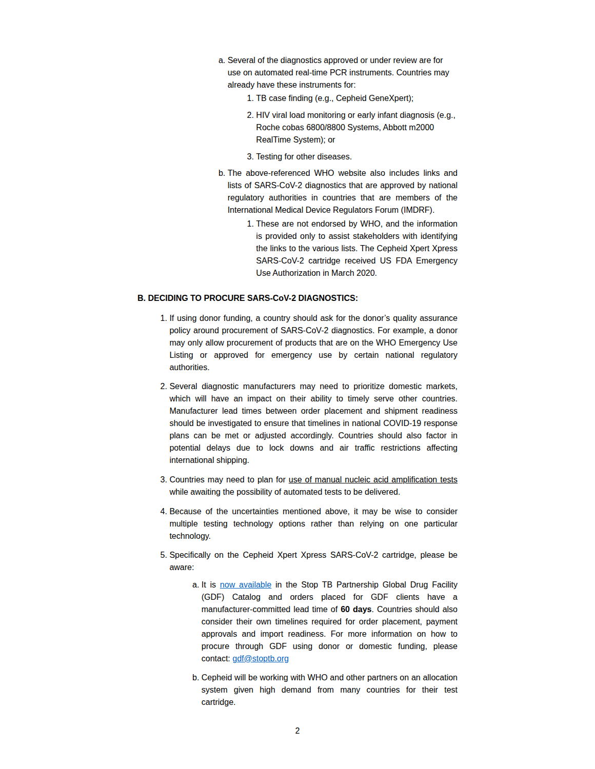Several of the diagnostics approved or under review are for use on automated real-time PCR instruments. Countries may already have these instruments for:
TB case finding (e.g., Cepheid GeneXpert);
HIV viral load monitoring or early infant diagnosis (e.g., Roche cobas 6800/8800 Systems, Abbott m2000 RealTime System); or
Testing for other diseases.
The above-referenced WHO website also includes links and lists of SARS-CoV-2 diagnostics that are approved by national regulatory authorities in countries that are members of the International Medical Device Regulators Forum (IMDRF).
These are not endorsed by WHO, and the information is provided only to assist stakeholders with identifying the links to the various lists. The Cepheid Xpert Xpress SARS-CoV-2 cartridge received US FDA Emergency Use Authorization in March 2020.
B. DECIDING TO PROCURE SARS-CoV-2 DIAGNOSTICS:
If using donor funding, a country should ask for the donor’s quality assurance policy around procurement of SARS-CoV-2 diagnostics. For example, a donor may only allow procurement of products that are on the WHO Emergency Use Listing or approved for emergency use by certain national regulatory authorities.
Several diagnostic manufacturers may need to prioritize domestic markets, which will have an impact on their ability to timely serve other countries. Manufacturer lead times between order placement and shipment readiness should be investigated to ensure that timelines in national COVID-19 response plans can be met or adjusted accordingly. Countries should also factor in potential delays due to lock downs and air traffic restrictions affecting international shipping.
Countries may need to plan for use of manual nucleic acid amplification tests while awaiting the possibility of automated tests to be delivered.
Because of the uncertainties mentioned above, it may be wise to consider multiple testing technology options rather than relying on one particular technology.
Specifically on the Cepheid Xpert Xpress SARS-CoV-2 cartridge, please be aware:
It is now available in the Stop TB Partnership Global Drug Facility (GDF) Catalog and orders placed for GDF clients have a manufacturer-committed lead time of 60 days. Countries should also consider their own timelines required for order placement, payment approvals and import readiness. For more information on how to procure through GDF using donor or domestic funding, please contact: gdf@stoptb.org
Cepheid will be working with WHO and other partners on an allocation system given high demand from many countries for their test cartridge.
2